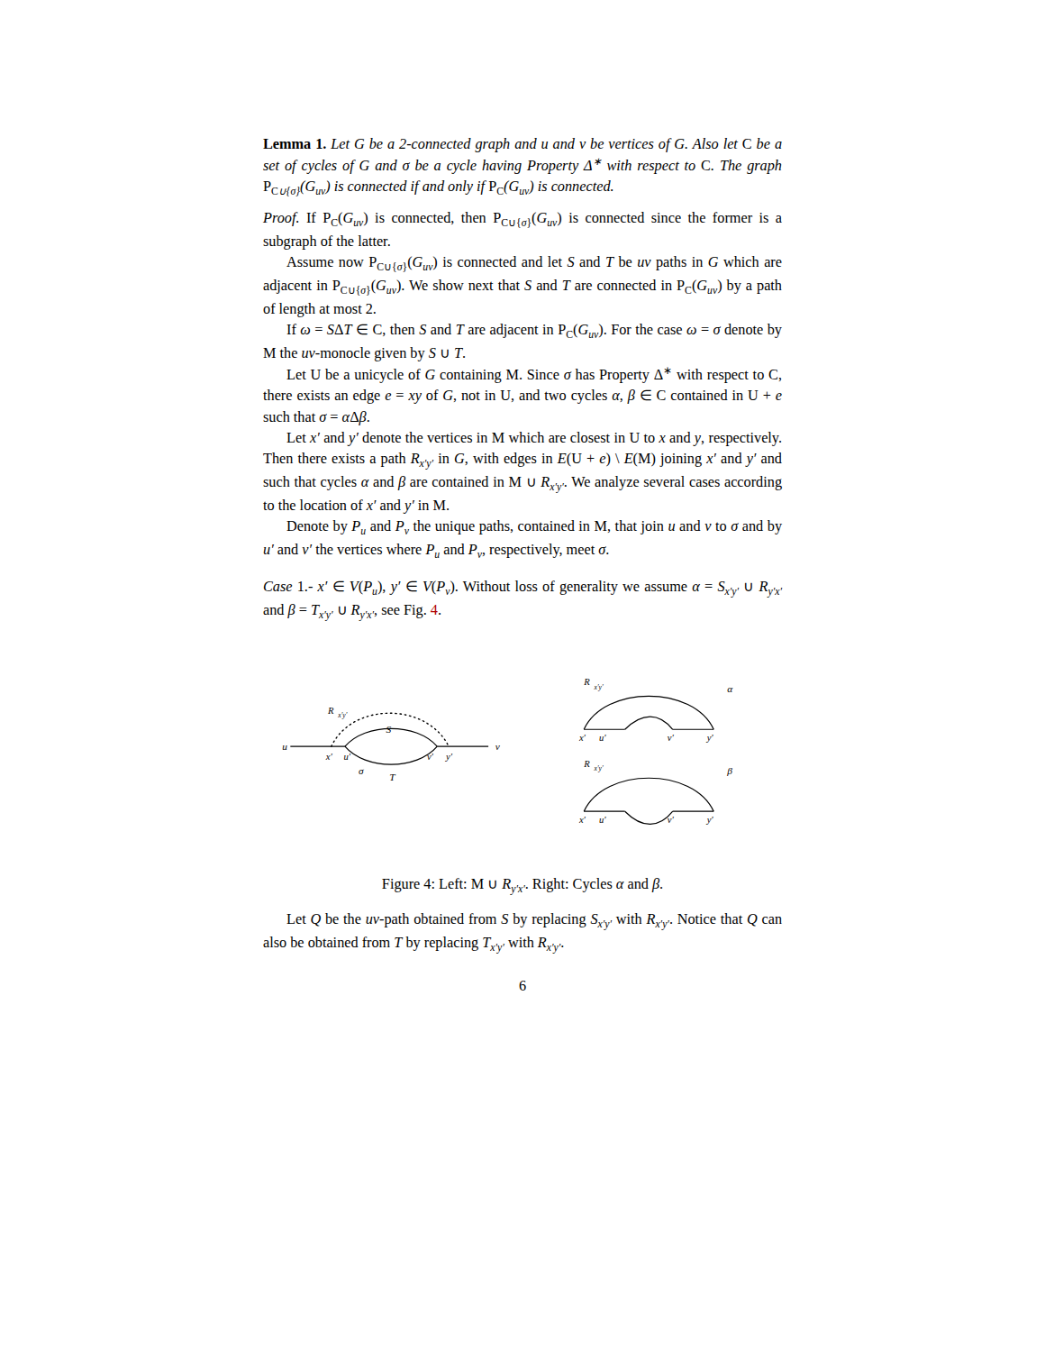Lemma 1. Let G be a 2-connected graph and u and v be vertices of G. Also let C be a set of cycles of G and σ be a cycle having Property Δ∗ with respect to C. The graph PC∪{σ}(Guv) is connected if and only if PC(Guv) is connected.
Proof. If PC(Guv) is connected, then PC∪{σ}(Guv) is connected since the former is a subgraph of the latter.
Assume now PC∪{σ}(Guv) is connected and let S and T be uv paths in G which are adjacent in PC∪{σ}(Guv). We show next that S and T are connected in PC(Guv) by a path of length at most 2.
If ω = SΔT ∈ C, then S and T are adjacent in PC(Guv). For the case ω = σ denote by M the uv-monocle given by S ∪ T.
Let U be a unicycle of G containing M. Since σ has Property Δ∗ with respect to C, there exists an edge e = xy of G, not in U, and two cycles α, β ∈ C contained in U + e such that σ = α Δβ.
Let x′ and y′ denote the vertices in M which are closest in U to x and y, respectively. Then there exists a path Rx′y′ in G, with edges in E(U + e) \ E(M) joining x′ and y′ and such that cycles α and β are contained in M ∪ Rx′y′. We analyze several cases according to the location of x′ and y′ in M.
Denote by Pu and Pv the unique paths, contained in M, that join u and v to σ and by u′ and v′ the vertices where Pu and Pv, respectively, meet σ.
Case 1.- x′ ∈ V(Pu), y′ ∈ V(Pv). Without loss of generality we assume α = Sx′y′ ∪ Ry′x′ and β = Tx′y′ ∪ Ry′x′, see Fig. 4.
u v x′ u′ v′ y′ S T σ R x′y′ x′ u′ v′ y′ R x′y′ α x′ u′ v′ y′ R x′y′ β
Figure 4: Left: M ∪ Ry′x′. Right: Cycles α and β.
Let Q be the uv-path obtained from S by replacing Sx′y′ with Rx′y′. Notice that Q can also be obtained from T by replacing Tx′y′ with Rx′y′.
6